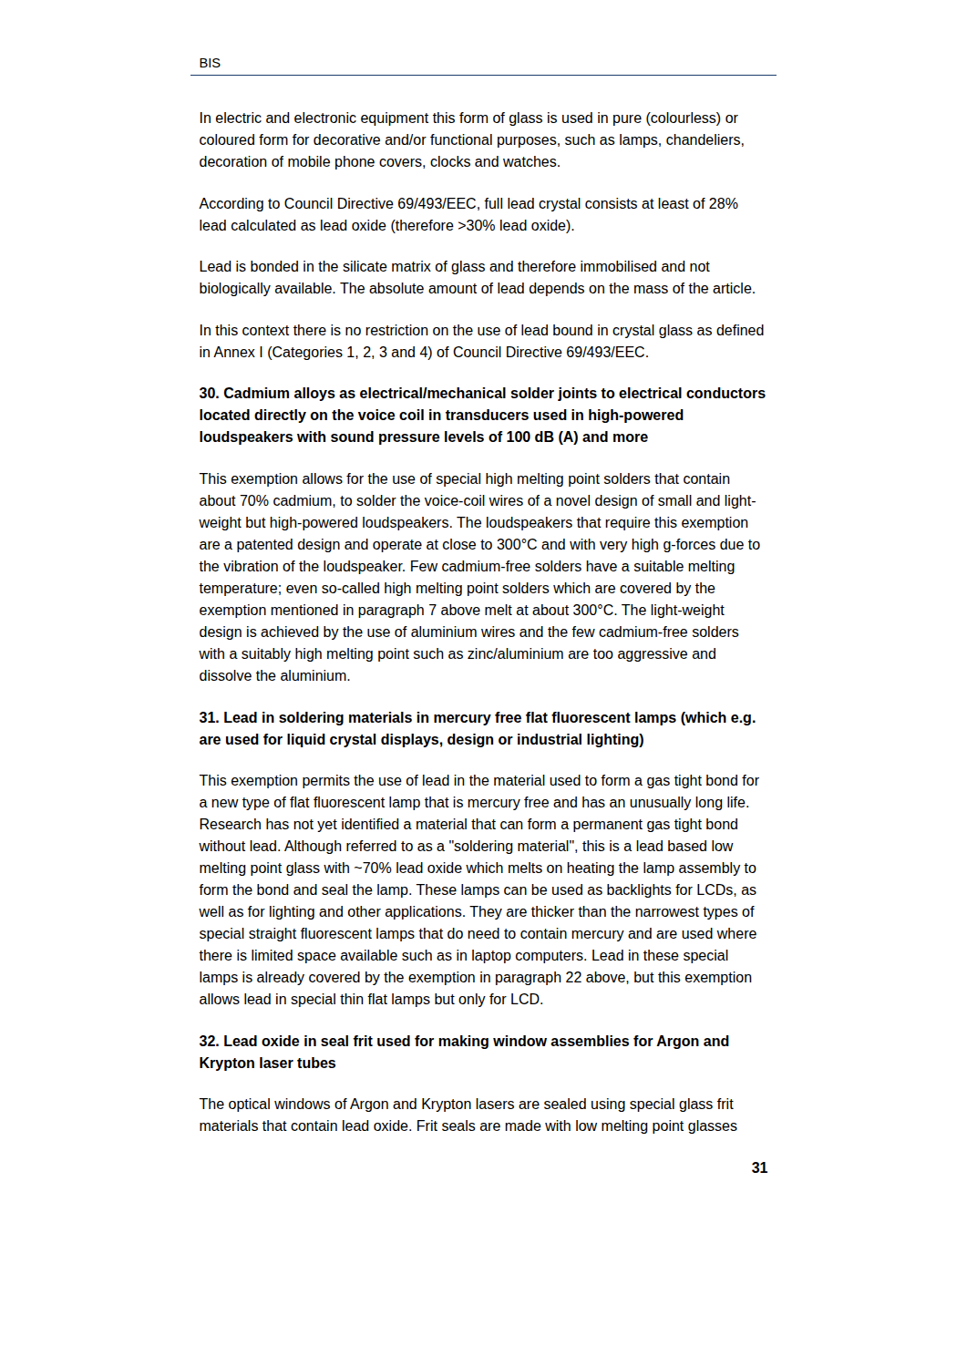BIS
In electric and electronic equipment this form of glass is used in pure (colourless) or coloured form for decorative and/or functional purposes, such as lamps, chandeliers, decoration of mobile phone covers, clocks and watches.
According to Council Directive 69/493/EEC, full lead crystal consists at least of 28% lead calculated as lead oxide (therefore >30% lead oxide).
Lead is bonded in the silicate matrix of glass and therefore immobilised and not biologically available. The absolute amount of lead depends on the mass of the article.
In this context there is no restriction on the use of lead bound in crystal glass as defined in Annex I (Categories 1, 2, 3 and 4) of Council Directive 69/493/EEC.
30. Cadmium alloys as electrical/mechanical solder joints to electrical conductors located directly on the voice coil in transducers used in high-powered loudspeakers with sound pressure levels of 100 dB (A) and more
This exemption allows for the use of special high melting point solders that contain about 70% cadmium, to solder the voice-coil wires of a novel design of small and light-weight but high-powered loudspeakers. The loudspeakers that require this exemption are a patented design and operate at close to 300°C and with very high g-forces due to the vibration of the loudspeaker. Few cadmium-free solders have a suitable melting temperature; even so-called high melting point solders which are covered by the exemption mentioned in paragraph 7 above melt at about 300°C. The light-weight design is achieved by the use of aluminium wires and the few cadmium-free solders with a suitably high melting point such as zinc/aluminium are too aggressive and dissolve the aluminium.
31. Lead in soldering materials in mercury free flat fluorescent lamps (which e.g. are used for liquid crystal displays, design or industrial lighting)
This exemption permits the use of lead in the material used to form a gas tight bond for a new type of flat fluorescent lamp that is mercury free and has an unusually long life. Research has not yet identified a material that can form a permanent gas tight bond without lead. Although referred to as a "soldering material", this is a lead based low melting point glass with ~70% lead oxide which melts on heating the lamp assembly to form the bond and seal the lamp. These lamps can be used as backlights for LCDs, as well as for lighting and other applications. They are thicker than the narrowest types of special straight fluorescent lamps that do need to contain mercury and are used where there is limited space available such as in laptop computers. Lead in these special lamps is already covered by the exemption in paragraph 22 above, but this exemption allows lead in special thin flat lamps but only for LCD.
32. Lead oxide in seal frit used for making window assemblies for Argon and Krypton laser tubes
The optical windows of Argon and Krypton lasers are sealed using special glass frit materials that contain lead oxide. Frit seals are made with low melting point glasses
31